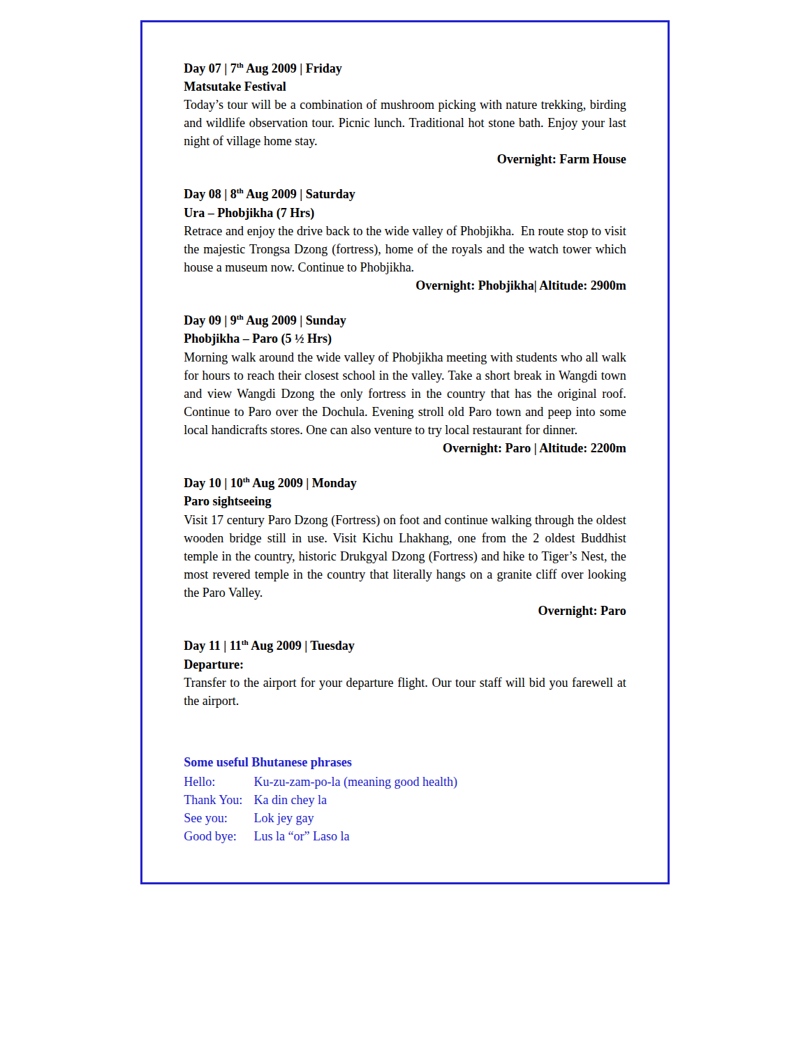Day 07 | 7th Aug 2009 | Friday
Matsutake Festival
Today’s tour will be a combination of mushroom picking with nature trekking, birding and wildlife observation tour. Picnic lunch. Traditional hot stone bath. Enjoy your last night of village home stay.
Overnight: Farm House
Day 08 | 8th Aug 2009 | Saturday
Ura – Phobjikha (7 Hrs)
Retrace and enjoy the drive back to the wide valley of Phobjikha. En route stop to visit the majestic Trongsa Dzong (fortress), home of the royals and the watch tower which house a museum now. Continue to Phobjikha.
Overnight: Phobjikha| Altitude: 2900m
Day 09 | 9th Aug 2009 | Sunday
Phobjikha – Paro (5 ½ Hrs)
Morning walk around the wide valley of Phobjikha meeting with students who all walk for hours to reach their closest school in the valley. Take a short break in Wangdi town and view Wangdi Dzong the only fortress in the country that has the original roof. Continue to Paro over the Dochula. Evening stroll old Paro town and peep into some local handicrafts stores. One can also venture to try local restaurant for dinner.
Overnight: Paro | Altitude: 2200m
Day 10 | 10th Aug 2009 | Monday
Paro sightseeing
Visit 17 century Paro Dzong (Fortress) on foot and continue walking through the oldest wooden bridge still in use. Visit Kichu Lhakhang, one from the 2 oldest Buddhist temple in the country, historic Drukgyal Dzong (Fortress) and hike to Tiger’s Nest, the most revered temple in the country that literally hangs on a granite cliff over looking the Paro Valley.
Overnight: Paro
Day 11 | 11th Aug 2009 | Tuesday
Departure:
Transfer to the airport for your departure flight. Our tour staff will bid you farewell at the airport.
Some useful Bhutanese phrases
| Hello: | Ku-zu-zam-po-la (meaning good health) |
| Thank You: | Ka din chey la |
| See you: | Lok jey gay |
| Good bye: | Lus la “or” Laso la |